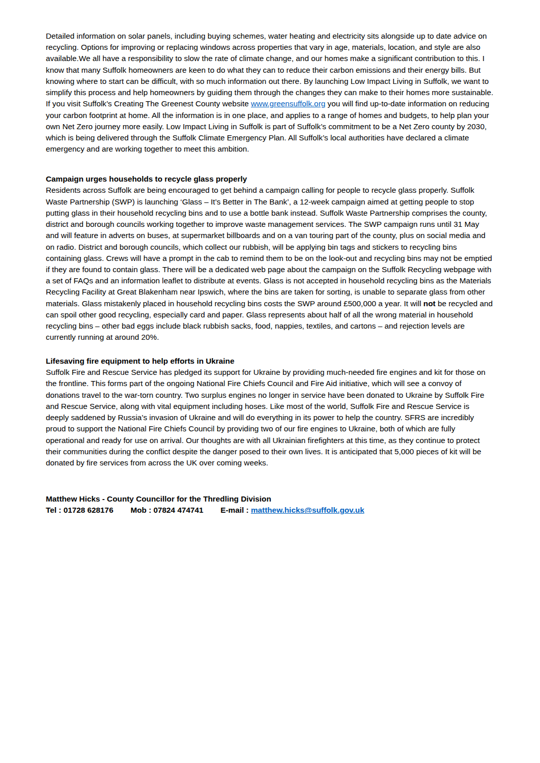Detailed information on solar panels, including buying schemes, water heating and electricity sits alongside up to date advice on recycling. Options for improving or replacing windows across properties that vary in age, materials, location, and style are also available.We all have a responsibility to slow the rate of climate change, and our homes make a significant contribution to this. I know that many Suffolk homeowners are keen to do what they can to reduce their carbon emissions and their energy bills. But knowing where to start can be difficult, with so much information out there. By launching Low Impact Living in Suffolk, we want to simplify this process and help homeowners by guiding them through the changes they can make to their homes more sustainable. If you visit Suffolk’s Creating The Greenest County website www.greensuffolk.org you will find up-to-date information on reducing your carbon footprint at home. All the information is in one place, and applies to a range of homes and budgets, to help plan your own Net Zero journey more easily. Low Impact Living in Suffolk is part of Suffolk’s commitment to be a Net Zero county by 2030, which is being delivered through the Suffolk Climate Emergency Plan. All Suffolk’s local authorities have declared a climate emergency and are working together to meet this ambition.
Campaign urges households to recycle glass properly
Residents across Suffolk are being encouraged to get behind a campaign calling for people to recycle glass properly. Suffolk Waste Partnership (SWP) is launching ‘Glass – It’s Better in The Bank’, a 12-week campaign aimed at getting people to stop putting glass in their household recycling bins and to use a bottle bank instead. Suffolk Waste Partnership comprises the county, district and borough councils working together to improve waste management services. The SWP campaign runs until 31 May and will feature in adverts on buses, at supermarket billboards and on a van touring part of the county, plus on social media and on radio. District and borough councils, which collect our rubbish, will be applying bin tags and stickers to recycling bins containing glass. Crews will have a prompt in the cab to remind them to be on the look-out and recycling bins may not be emptied if they are found to contain glass. There will be a dedicated web page about the campaign on the Suffolk Recycling webpage with a set of FAQs and an information leaflet to distribute at events. Glass is not accepted in household recycling bins as the Materials Recycling Facility at Great Blakenham near Ipswich, where the bins are taken for sorting, is unable to separate glass from other materials. Glass mistakenly placed in household recycling bins costs the SWP around £500,000 a year. It will not be recycled and can spoil other good recycling, especially card and paper. Glass represents about half of all the wrong material in household recycling bins – other bad eggs include black rubbish sacks, food, nappies, textiles, and cartons – and rejection levels are currently running at around 20%.
Lifesaving fire equipment to help efforts in Ukraine
Suffolk Fire and Rescue Service has pledged its support for Ukraine by providing much-needed fire engines and kit for those on the frontline. This forms part of the ongoing National Fire Chiefs Council and Fire Aid initiative, which will see a convoy of donations travel to the war-torn country. Two surplus engines no longer in service have been donated to Ukraine by Suffolk Fire and Rescue Service, along with vital equipment including hoses. Like most of the world, Suffolk Fire and Rescue Service is deeply saddened by Russia’s invasion of Ukraine and will do everything in its power to help the country. SFRS are incredibly proud to support the National Fire Chiefs Council by providing two of our fire engines to Ukraine, both of which are fully operational and ready for use on arrival. Our thoughts are with all Ukrainian firefighters at this time, as they continue to protect their communities during the conflict despite the danger posed to their own lives. It is anticipated that 5,000 pieces of kit will be donated by fire services from across the UK over coming weeks.
Matthew Hicks - County Councillor for the Thredling Division Tel : 01728 628176 Mob : 07824 474741 E-mail : matthew.hicks@suffolk.gov.uk